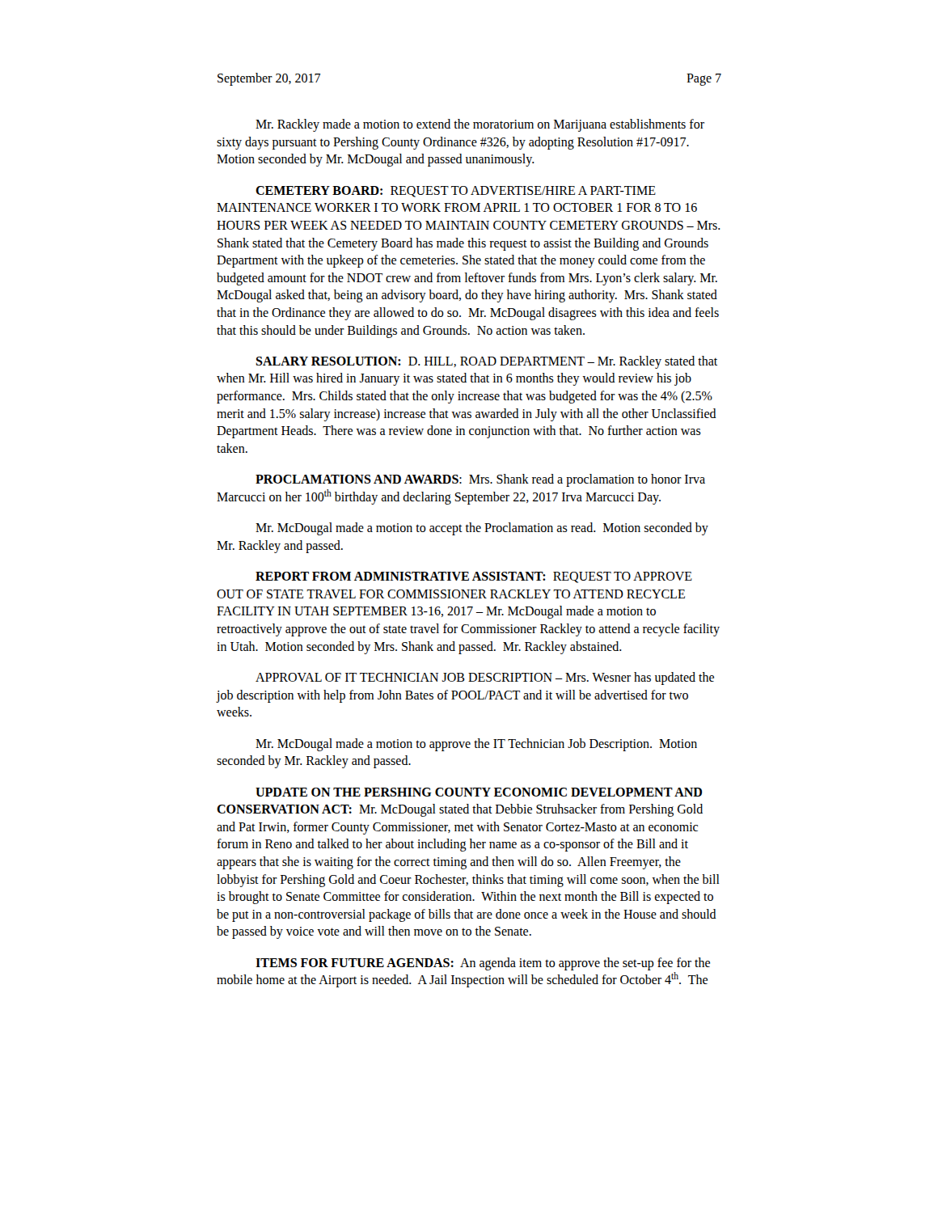September 20, 2017
Page 7
Mr. Rackley made a motion to extend the moratorium on Marijuana establishments for sixty days pursuant to Pershing County Ordinance #326, by adopting Resolution #17-0917. Motion seconded by Mr. McDougal and passed unanimously.
CEMETERY BOARD: REQUEST TO ADVERTISE/HIRE A PART-TIME MAINTENANCE WORKER I TO WORK FROM APRIL 1 TO OCTOBER 1 FOR 8 TO 16 HOURS PER WEEK AS NEEDED TO MAINTAIN COUNTY CEMETERY GROUNDS – Mrs. Shank stated that the Cemetery Board has made this request to assist the Building and Grounds Department with the upkeep of the cemeteries. She stated that the money could come from the budgeted amount for the NDOT crew and from leftover funds from Mrs. Lyon’s clerk salary. Mr. McDougal asked that, being an advisory board, do they have hiring authority. Mrs. Shank stated that in the Ordinance they are allowed to do so. Mr. McDougal disagrees with this idea and feels that this should be under Buildings and Grounds. No action was taken.
SALARY RESOLUTION: D. HILL, ROAD DEPARTMENT – Mr. Rackley stated that when Mr. Hill was hired in January it was stated that in 6 months they would review his job performance. Mrs. Childs stated that the only increase that was budgeted for was the 4% (2.5% merit and 1.5% salary increase) increase that was awarded in July with all the other Unclassified Department Heads. There was a review done in conjunction with that. No further action was taken.
PROCLAMATIONS AND AWARDS: Mrs. Shank read a proclamation to honor Irva Marcucci on her 100th birthday and declaring September 22, 2017 Irva Marcucci Day.
Mr. McDougal made a motion to accept the Proclamation as read. Motion seconded by Mr. Rackley and passed.
REPORT FROM ADMINISTRATIVE ASSISTANT: REQUEST TO APPROVE OUT OF STATE TRAVEL FOR COMMISSIONER RACKLEY TO ATTEND RECYCLE FACILITY IN UTAH SEPTEMBER 13-16, 2017 – Mr. McDougal made a motion to retroactively approve the out of state travel for Commissioner Rackley to attend a recycle facility in Utah. Motion seconded by Mrs. Shank and passed. Mr. Rackley abstained.
APPROVAL OF IT TECHNICIAN JOB DESCRIPTION – Mrs. Wesner has updated the job description with help from John Bates of POOL/PACT and it will be advertised for two weeks.
Mr. McDougal made a motion to approve the IT Technician Job Description. Motion seconded by Mr. Rackley and passed.
UPDATE ON THE PERSHING COUNTY ECONOMIC DEVELOPMENT AND CONSERVATION ACT: Mr. McDougal stated that Debbie Struhsacker from Pershing Gold and Pat Irwin, former County Commissioner, met with Senator Cortez-Masto at an economic forum in Reno and talked to her about including her name as a co-sponsor of the Bill and it appears that she is waiting for the correct timing and then will do so. Allen Freemyer, the lobbyist for Pershing Gold and Coeur Rochester, thinks that timing will come soon, when the bill is brought to Senate Committee for consideration. Within the next month the Bill is expected to be put in a non-controversial package of bills that are done once a week in the House and should be passed by voice vote and will then move on to the Senate.
ITEMS FOR FUTURE AGENDAS: An agenda item to approve the set-up fee for the mobile home at the Airport is needed. A Jail Inspection will be scheduled for October 4th. The